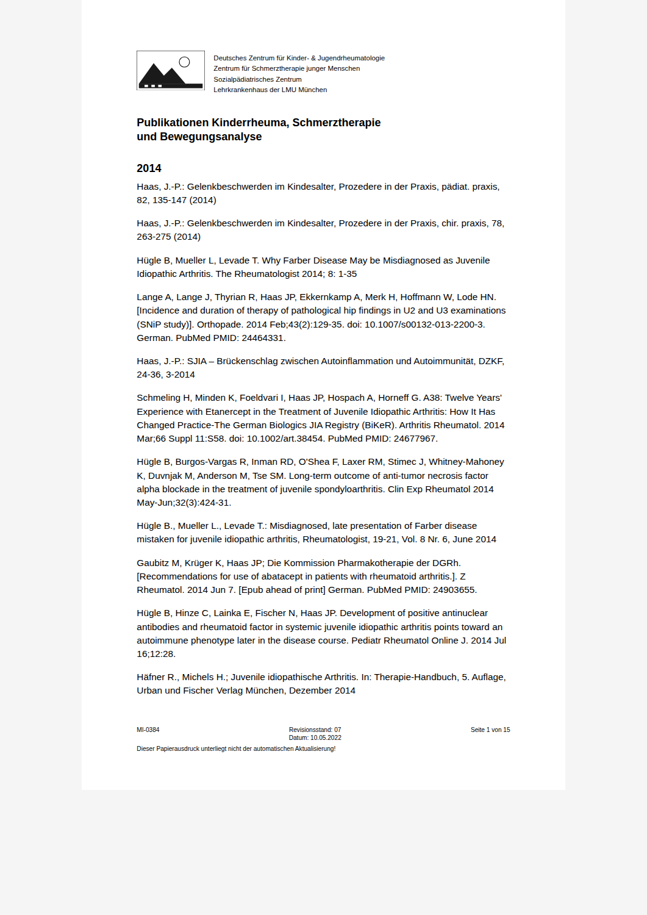Deutsches Zentrum für Kinder- & Jugendrheumatologie
Zentrum für Schmerztherapie junger Menschen
Sozialpädiatrisches Zentrum
Lehrkrankenhaus der LMU München
Publikationen Kinderrheuma, Schmerztherapie
und Bewegungsanalyse
2014
Haas, J.-P.: Gelenkbeschwerden im Kindesalter, Prozedere in der Praxis, pädiat. praxis, 82, 135-147 (2014)
Haas, J.-P.: Gelenkbeschwerden im Kindesalter, Prozedere in der Praxis, chir. praxis, 78, 263-275 (2014)
Hügle B, Mueller L, Levade T. Why Farber Disease May be Misdiagnosed as Juvenile Idiopathic Arthritis. The Rheumatologist 2014; 8: 1-35
Lange A, Lange J, Thyrian R, Haas JP, Ekkernkamp A, Merk H, Hoffmann W, Lode HN. [Incidence and duration of therapy of pathological hip findings in U2 and U3 examinations (SNiP study)]. Orthopade. 2014 Feb;43(2):129-35. doi: 10.1007/s00132-013-2200-3. German. PubMed PMID: 24464331.
Haas, J.-P.: SJIA – Brückenschlag zwischen Autoinflammation und Autoimmunität, DZKF, 24-36, 3-2014
Schmeling H, Minden K, Foeldvari I, Haas JP, Hospach A, Horneff G. A38: Twelve Years' Experience with Etanercept in the Treatment of Juvenile Idiopathic Arthritis: How It Has Changed Practice-The German Biologics JIA Registry (BiKeR). Arthritis Rheumatol. 2014 Mar;66 Suppl 11:S58. doi: 10.1002/art.38454. PubMed PMID: 24677967.
Hügle B, Burgos-Vargas R, Inman RD, O'Shea F, Laxer RM, Stimec J, Whitney-Mahoney K, Duvnjak M, Anderson M, Tse SM. Long-term outcome of anti-tumor necrosis factor alpha blockade in the treatment of juvenile spondyloarthritis. Clin Exp Rheumatol 2014 May-Jun;32(3):424-31.
Hügle B., Mueller L., Levade T.: Misdiagnosed, late presentation of Farber disease mistaken for juvenile idiopathic arthritis, Rheumatologist, 19-21, Vol. 8 Nr. 6, June 2014
Gaubitz M, Krüger K, Haas JP; Die Kommission Pharmakotherapie der DGRh. [Recommendations for use of abatacept in patients with rheumatoid arthritis.]. Z Rheumatol. 2014 Jun 7. [Epub ahead of print] German. PubMed PMID: 24903655.
Hügle B, Hinze C, Lainka E, Fischer N, Haas JP. Development of positive antinuclear antibodies and rheumatoid factor in systemic juvenile idiopathic arthritis points toward an autoimmune phenotype later in the disease course. Pediatr Rheumatol Online J. 2014 Jul 16;12:28.
Häfner R., Michels H.; Juvenile idiopathische Arthritis. In: Therapie-Handbuch, 5. Auflage, Urban und Fischer Verlag München, Dezember 2014
MI-0384
Revisionsstand: 07
Datum: 10.05.2022
Seite 1 von 15
Dieser Papierausdruck unterliegt nicht der automatischen Aktualisierung!